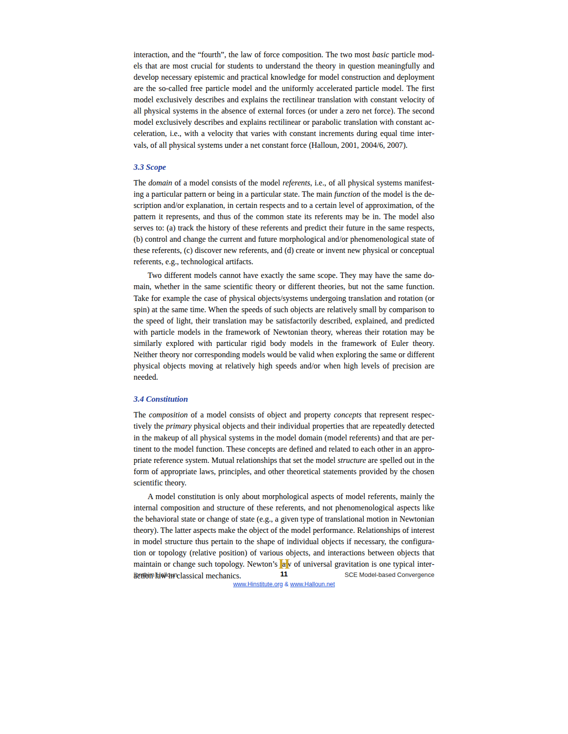interaction, and the “fourth”, the law of force composition. The two most basic particle models that are most crucial for students to understand the theory in question meaningfully and develop necessary epistemic and practical knowledge for model construction and deployment are the so-called free particle model and the uniformly accelerated particle model. The first model exclusively describes and explains the rectilinear translation with constant velocity of all physical systems in the absence of external forces (or under a zero net force). The second model exclusively describes and explains rectilinear or parabolic translation with constant acceleration, i.e., with a velocity that varies with constant increments during equal time intervals, of all physical systems under a net constant force (Halloun, 2001, 2004/6, 2007).
3.3 Scope
The domain of a model consists of the model referents, i.e., of all physical systems manifesting a particular pattern or being in a particular state. The main function of the model is the description and/or explanation, in certain respects and to a certain level of approximation, of the pattern it represents, and thus of the common state its referents may be in. The model also serves to: (a) track the history of these referents and predict their future in the same respects, (b) control and change the current and future morphological and/or phenomenological state of these referents, (c) discover new referents, and (d) create or invent new physical or conceptual referents, e.g., technological artifacts.
Two different models cannot have exactly the same scope. They may have the same domain, whether in the same scientific theory or different theories, but not the same function. Take for example the case of physical objects/systems undergoing translation and rotation (or spin) at the same time. When the speeds of such objects are relatively small by comparison to the speed of light, their translation may be satisfactorily described, explained, and predicted with particle models in the framework of Newtonian theory, whereas their rotation may be similarly explored with particular rigid body models in the framework of Euler theory. Neither theory nor corresponding models would be valid when exploring the same or different physical objects moving at relatively high speeds and/or when high levels of precision are needed.
3.4 Constitution
The composition of a model consists of object and property concepts that represent respectively the primary physical objects and their individual properties that are repeatedly detected in the makeup of all physical systems in the model domain (model referents) and that are pertinent to the model function. These concepts are defined and related to each other in an appropriate reference system. Mutual relationships that set the model structure are spelled out in the form of appropriate laws, principles, and other theoretical statements provided by the chosen scientific theory.
A model constitution is only about morphological aspects of model referents, mainly the internal composition and structure of these referents, and not phenomenological aspects like the behavioral state or change of state (e.g., a given type of translational motion in Newtonian theory). The latter aspects make the object of the model performance. Relationships of interest in model structure thus pertain to the shape of individual objects if necessary, the configuration or topology (relative position) of various objects, and interactions between objects that maintain or change such topology. Newton’s law of universal gravitation is one typical interaction law in classical mechanics.
Ibrahim Halloun
H
11
SCE Model-based Convergence
www.Hinstitute.org & www.Halloun.net